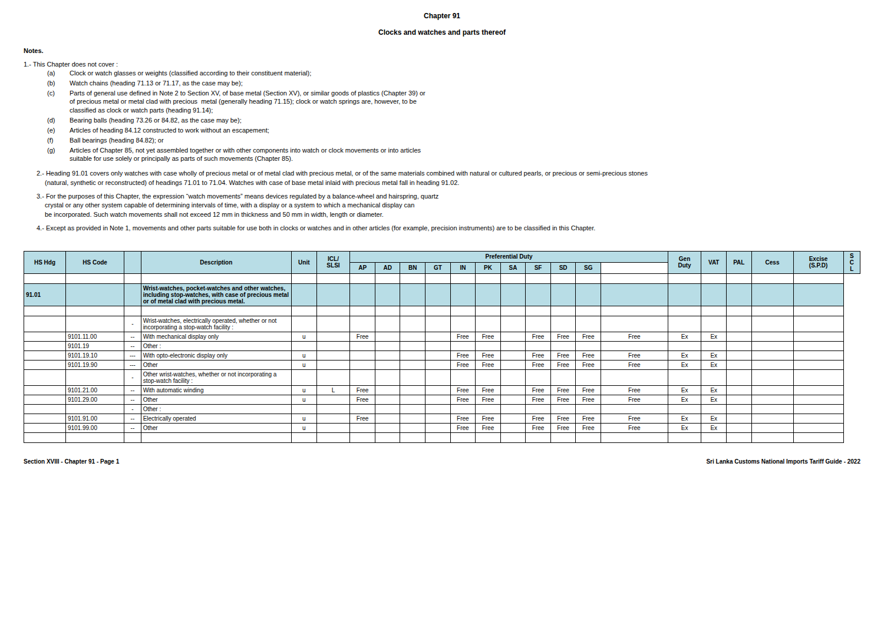Chapter 91
Clocks and watches and parts thereof
Notes.
1.- This Chapter does not cover :
| (a) | Clock or watch glasses or weights (classified according to their constituent material); |
| (b) | Watch chains (heading 71.13 or 71.17, as the case may be); |
| (c) | Parts of general use defined in Note 2 to Section XV, of base metal (Section XV), or similar goods of plastics (Chapter 39) or of precious metal or metal clad with precious metal (generally heading 71.15); clock or watch springs are, however, to be classified as clock or watch parts (heading 91.14); |
| (d) | Bearing balls (heading 73.26 or 84.82, as the case may be); |
| (e) | Articles of heading 84.12 constructed to work without an escapement; |
| (f) | Ball bearings (heading 84.82); or |
| (g) | Articles of Chapter 85, not yet assembled together or with other components into watch or clock movements or into articles suitable for use solely or principally as parts of such movements (Chapter 85). |
2.- Heading 91.01 covers only watches with case wholly of precious metal or of metal clad with precious metal, or of the same materials combined with natural or cultured pearls, or precious or semi-precious stones
(natural, synthetic or reconstructed) of headings 71.01 to 71.04. Watches with case of base metal inlaid with precious metal fall in heading 91.02.
3.- For the purposes of this Chapter, the expression “watch movements” means devices regulated by a balance-wheel and hairspring, quartz
crystal or any other system capable of determining intervals of time, with a display or a system to which a mechanical display can
be incorporated. Such watch movements shall not exceed 12 mm in thickness and 50 mm in width, length or diameter.
4.- Except as provided in Note 1, movements and other parts suitable for use both in clocks or watches and in other articles (for example, precision instruments) are to be classified in this Chapter.
| HS Hdg | HS Code | | Description | Unit | ICL/ SLSI | Preferential Duty | Gen Duty | VAT | PAL | Cess | Excise (S.P.D) | S C L |
| --- | --- | --- | --- | --- | --- | --- | --- | --- | --- | --- | --- | --- |
| AP | AD | BN | GT | IN | PK | SA | SF | SD | SG | |
| 91.01 | | | Wrist-watches, pocket-watches and other watches, including stop-watches, with case of precious metal or of metal clad with precious metal. | | | | | | | | | | | | | | | | | | |
| | | - | Wrist-watches, electrically operated, whether or not incorporating a stop-watch facility : | | | | | | | | | | | | | | | | | | |
| | 9101.11.00 | -- | With mechanical display only | u | | Free | | | | Free | Free | | Free | Free | Free | Free | Ex | Ex | | | |
| | 9101.19 | -- | Other : | | | | | | | | | | | | | | | | | | |
| | 9101.19.10 | --- | With opto-electronic display only | u | | | | | | Free | Free | | Free | Free | Free | Free | Ex | Ex | | | |
| | 9101.19.90 | --- | Other | u | | | | | | Free | Free | | Free | Free | Free | Free | Ex | Ex | | | |
| | | - | Other wrist-watches, whether or not incorporating a stop-watch facility : | | | | | | | | | | | | | | | | | | |
| | 9101.21.00 | -- | With automatic winding | u | L | Free | | | | Free | Free | | Free | Free | Free | Free | Ex | Ex | | | |
| | 9101.29.00 | -- | Other | u | | Free | | | | Free | Free | | Free | Free | Free | Free | Ex | Ex | | | |
| | | - | Other : | | | | | | | | | | | | | | | | | | |
| | 9101.91.00 | -- | Electrically operated | u | | Free | | | | Free | Free | | Free | Free | Free | Free | Ex | Ex | | | |
| | 9101.99.00 | -- | Other | u | | | | | | Free | Free | | Free | Free | Free | Free | Ex | Ex | | | |
Section XVIII - Chapter 91 - Page 1
Sri Lanka Customs National Imports Tariff Guide - 2022